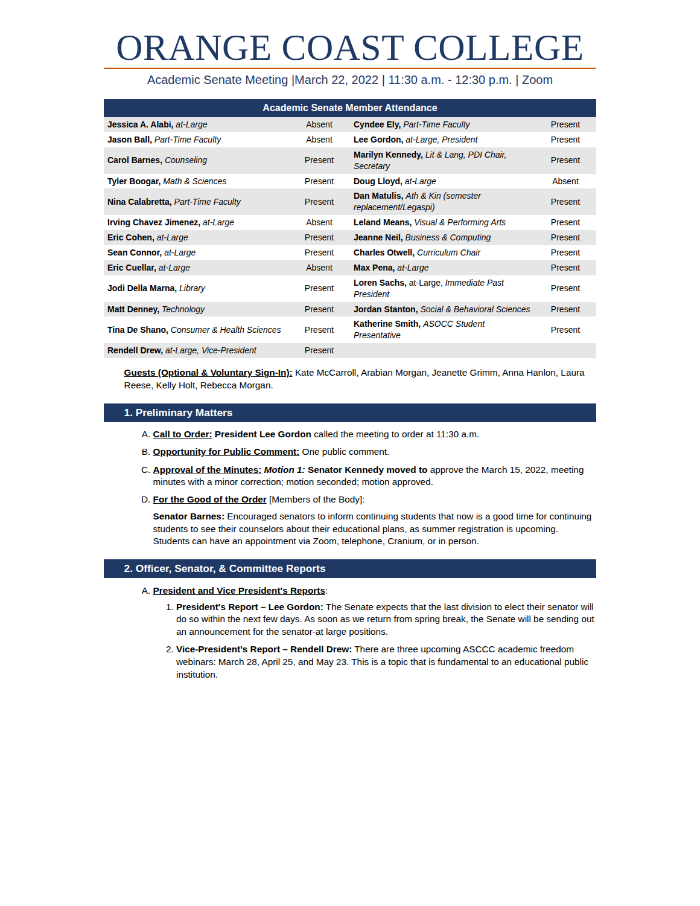ORANGE COAST COLLEGE
Academic Senate Meeting |March 22, 2022 | 11:30 a.m. - 12:30 p.m. | Zoom
Academic Senate Member Attendance
| Jessica A. Alabi, at-Large | Absent | Cyndee Ely, Part-Time Faculty | Present |
| Jason Ball, Part-Time Faculty | Absent | Lee Gordon, at-Large, President | Present |
| Carol Barnes, Counseling | Present | Marilyn Kennedy, Lit & Lang, PDI Chair, Secretary | Present |
| Tyler Boogar, Math & Sciences | Present | Doug Lloyd, at-Large | Absent |
| Nina Calabretta, Part-Time Faculty | Present | Dan Matulis, Ath & Kin (semester replacement/Legaspi) | Present |
| Irving Chavez Jimenez, at-Large | Absent | Leland Means, Visual & Performing Arts | Present |
| Eric Cohen, at-Large | Present | Jeanne Neil, Business & Computing | Present |
| Sean Connor, at-Large | Present | Charles Otwell, Curriculum Chair | Present |
| Eric Cuellar, at-Large | Absent | Max Pena, at-Large | Present |
| Jodi Della Marna, Library | Present | Loren Sachs, at-Large, Immediate Past President | Present |
| Matt Denney, Technology | Present | Jordan Stanton, Social & Behavioral Sciences | Present |
| Tina De Shano, Consumer & Health Sciences | Present | Katherine Smith, ASOCC Student Presentative | Present |
| Rendell Drew, at-Large, Vice-President | Present | | |
Guests (Optional & Voluntary Sign-In): Kate McCarroll, Arabian Morgan, Jeanette Grimm, Anna Hanlon, Laura Reese, Kelly Holt, Rebecca Morgan.
1. Preliminary Matters
Call to Order: President Lee Gordon called the meeting to order at 11:30 a.m.
Opportunity for Public Comment: One public comment.
Approval of the Minutes: Motion 1: Senator Kennedy moved to approve the March 15, 2022, meeting minutes with a minor correction; motion seconded; motion approved.
For the Good of the Order [Members of the Body]:
Senator Barnes: Encouraged senators to inform continuing students that now is a good time for continuing students to see their counselors about their educational plans, as summer registration is upcoming. Students can have an appointment via Zoom, telephone, Cranium, or in person.
2. Officer, Senator, & Committee Reports
President and Vice President's Reports:
President's Report – Lee Gordon: The Senate expects that the last division to elect their senator will do so within the next few days. As soon as we return from spring break, the Senate will be sending out an announcement for the senator-at large positions.
Vice-President's Report – Rendell Drew: There are three upcoming ASCCC academic freedom webinars: March 28, April 25, and May 23. This is a topic that is fundamental to an educational public institution.